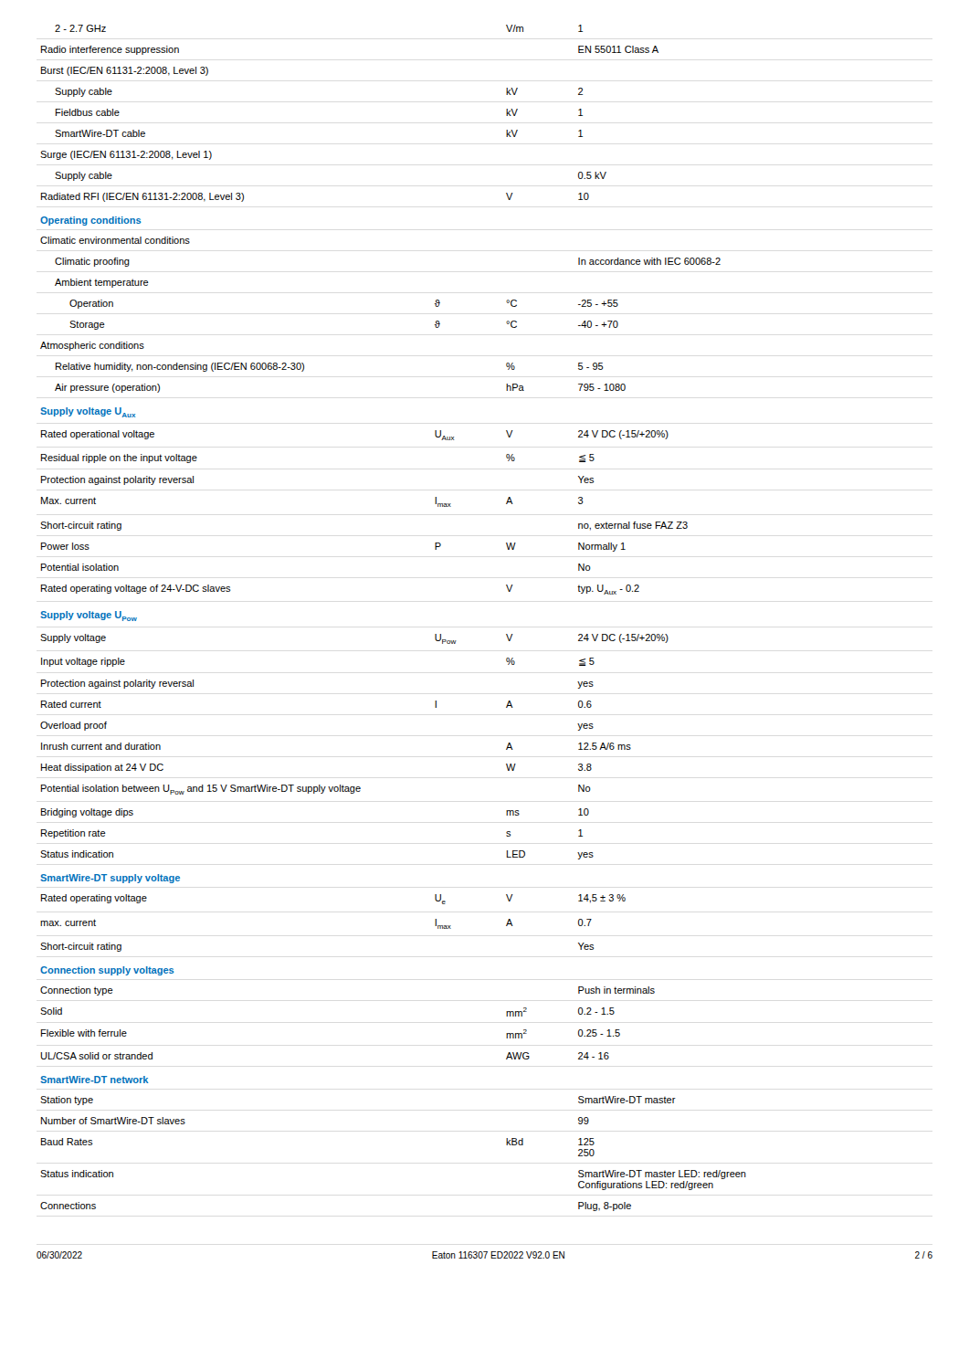| 2 - 2.7 GHz | | V/m | 1 |
| Radio interference suppression | | | EN 55011 Class A |
| Burst (IEC/EN 61131-2:2008, Level 3) | | | |
| Supply cable | | kV | 2 |
| Fieldbus cable | | kV | 1 |
| SmartWire-DT cable | | kV | 1 |
| Surge (IEC/EN 61131-2:2008, Level 1) | | | |
| Supply cable | | | 0.5 kV |
| Radiated RFI (IEC/EN 61131-2:2008, Level 3) | | V | 10 |
| Operating conditions |
| Climatic environmental conditions | | | |
| Climatic proofing | | | In accordance with IEC 60068-2 |
| Ambient temperature | | | |
| Operation | ϑ | °C | -25 - +55 |
| Storage | ϑ | °C | -40 - +70 |
| Atmospheric conditions | | | |
| Relative humidity, non-condensing (IEC/EN 60068-2-30) | | % | 5 - 95 |
| Air pressure (operation) | | hPa | 795 - 1080 |
| Supply voltage U Aux |
| Rated operational voltage | U Aux | V | 24 V DC (-15/+20%) |
| Residual ripple on the input voltage | | % | ≦ 5 |
| Protection against polarity reversal | | | Yes |
| Max. current | I max | A | 3 |
| Short-circuit rating | | | no, external fuse FAZ Z3 |
| Power loss | P | W | Normally 1 |
| Potential isolation | | | No |
| Rated operating voltage of 24-V-DC slaves | | V | typ. U Aux - 0.2 |
| Supply voltage U Pow |
| Supply voltage | U Pow | V | 24 V DC (-15/+20%) |
| Input voltage ripple | | % | ≦ 5 |
| Protection against polarity reversal | | | yes |
| Rated current | I | A | 0.6 |
| Overload proof | | | yes |
| Inrush current and duration | | A | 12.5 A/6 ms |
| Heat dissipation at 24 V DC | | W | 3.8 |
| Potential isolation between U Pow and 15 V SmartWire-DT supply voltage | | | No |
| Bridging voltage dips | | ms | 10 |
| Repetition rate | | s | 1 |
| Status indication | | LED | yes |
| SmartWire-DT supply voltage |
| Rated operating voltage | U e | V | 14,5 ± 3 % |
| max. current | I max | A | 0.7 |
| Short-circuit rating | | | Yes |
| Connection supply voltages |
| Connection type | | | Push in terminals |
| Solid | | mm 2 | 0.2 - 1.5 |
| Flexible with ferrule | | mm 2 | 0.25 - 1.5 |
| UL/CSA solid or stranded | | AWG | 24 - 16 |
| SmartWire-DT network |
| Station type | | | SmartWire-DT master |
| Number of SmartWire-DT slaves | | | 99 |
| Baud Rates | | kBd | 125 250 |
| Status indication | | | SmartWire-DT master LED: red/green Configurations LED: red/green |
| Connections | | | Plug, 8-pole |
06/30/2022 Eaton 116307 ED2022 V92.0 EN 2 / 6